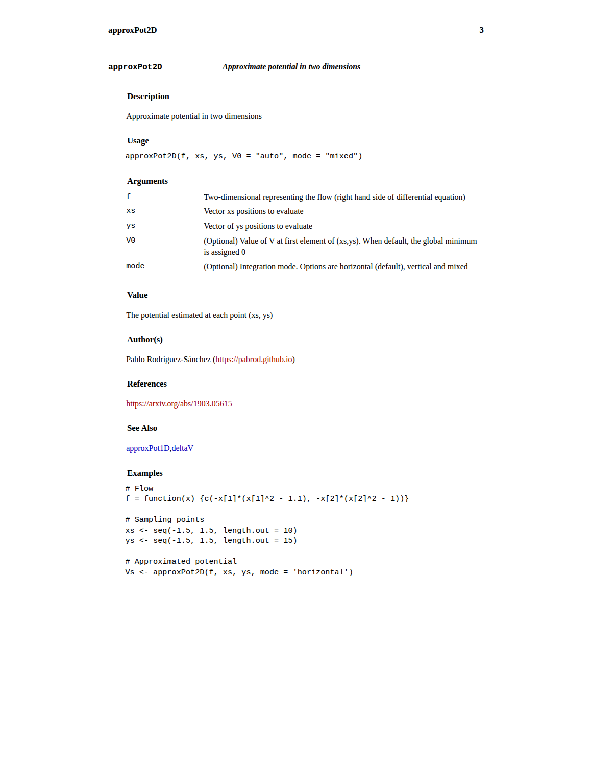approxPot2D 3
approxPot2D Approximate potential in two dimensions
Description
Approximate potential in two dimensions
Usage
approxPot2D(f, xs, ys, V0 = "auto", mode = "mixed")
Arguments
f
Two-dimensional representing the flow (right hand side of differential equation)
xs
Vector xs positions to evaluate
ys
Vector of ys positions to evaluate
V0
(Optional) Value of V at first element of (xs,ys). When default, the global minimum is assigned 0
mode
(Optional) Integration mode. Options are horizontal (default), vertical and mixed
Value
The potential estimated at each point (xs, ys)
Author(s)
Pablo Rodríguez-Sánchez (https://pabrod.github.io)
References
https://arxiv.org/abs/1903.05615
See Also
approxPot1D,deltaV
Examples
# Flow
f = function(x) {c(-x[1]*(x[1]^2 - 1.1), -x[2]*(x[2]^2 - 1))}

# Sampling points
xs <- seq(-1.5, 1.5, length.out = 10)
ys <- seq(-1.5, 1.5, length.out = 15)

# Approximated potential
Vs <- approxPot2D(f, xs, ys, mode = 'horizontal')